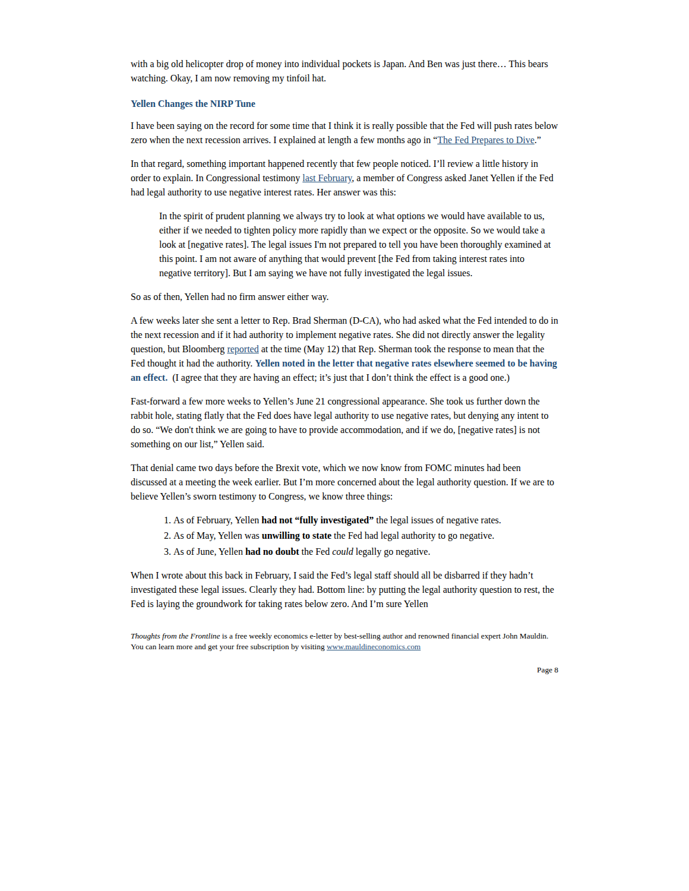with a big old helicopter drop of money into individual pockets is Japan. And Ben was just there… This bears watching. Okay, I am now removing my tinfoil hat.
Yellen Changes the NIRP Tune
I have been saying on the record for some time that I think it is really possible that the Fed will push rates below zero when the next recession arrives. I explained at length a few months ago in “The Fed Prepares to Dive.”
In that regard, something important happened recently that few people noticed. I’ll review a little history in order to explain. In Congressional testimony last February, a member of Congress asked Janet Yellen if the Fed had legal authority to use negative interest rates. Her answer was this:
In the spirit of prudent planning we always try to look at what options we would have available to us, either if we needed to tighten policy more rapidly than we expect or the opposite. So we would take a look at [negative rates]. The legal issues I'm not prepared to tell you have been thoroughly examined at this point. I am not aware of anything that would prevent [the Fed from taking interest rates into negative territory]. But I am saying we have not fully investigated the legal issues.
So as of then, Yellen had no firm answer either way.
A few weeks later she sent a letter to Rep. Brad Sherman (D-CA), who had asked what the Fed intended to do in the next recession and if it had authority to implement negative rates. She did not directly answer the legality question, but Bloomberg reported at the time (May 12) that Rep. Sherman took the response to mean that the Fed thought it had the authority. Yellen noted in the letter that negative rates elsewhere seemed to be having an effect. (I agree that they are having an effect; it’s just that I don’t think the effect is a good one.)
Fast-forward a few more weeks to Yellen’s June 21 congressional appearance. She took us further down the rabbit hole, stating flatly that the Fed does have legal authority to use negative rates, but denying any intent to do so. “We don't think we are going to have to provide accommodation, and if we do, [negative rates] is not something on our list,” Yellen said.
That denial came two days before the Brexit vote, which we now know from FOMC minutes had been discussed at a meeting the week earlier. But I’m more concerned about the legal authority question. If we are to believe Yellen’s sworn testimony to Congress, we know three things:
As of February, Yellen had not “fully investigated” the legal issues of negative rates.
As of May, Yellen was unwilling to state the Fed had legal authority to go negative.
As of June, Yellen had no doubt the Fed could legally go negative.
When I wrote about this back in February, I said the Fed’s legal staff should all be disbarred if they hadn’t investigated these legal issues. Clearly they had. Bottom line: by putting the legal authority question to rest, the Fed is laying the groundwork for taking rates below zero. And I’m sure Yellen
Thoughts from the Frontline is a free weekly economics e-letter by best-selling author and renowned financial expert John Mauldin. You can learn more and get your free subscription by visiting www.mauldineconomics.com
Page 8